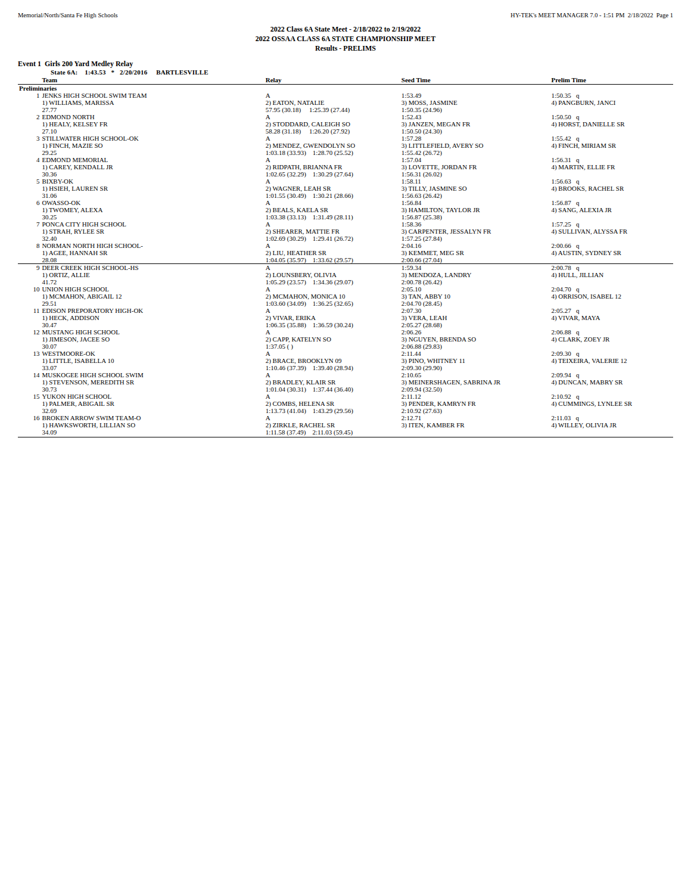Memorial/North/Santa Fe High Schools
HY-TEK's MEET MANAGER 7.0 - 1:51 PM 2/18/2022 Page 1
2022 Class 6A State Meet - 2/18/2022 to 2/19/2022
2022 OSSAA CLASS 6A STATE CHAMPIONSHIP MEET
Results - PRELIMS
Event 1 Girls 200 Yard Medley Relay
State 6A: 1:43.53 * 2/20/2016 BARTLESVILLE
| | Team | Relay | Seed Time | Prelim Time |
| --- | --- | --- | --- | --- |
| Preliminaries |
| 1 | JENKS HIGH SCHOOL SWIM TEAM | A | 1:53.49 | 1:50.35 q |
| | 1) WILLIAMS, MARISSA | 2) EATON, NATALIE | 3) MOSS, JASMINE | 4) PANGBURN, JANCI |
| | 27.77 | 57.95 (30.18) 1:25.39 (27.44) | 1:50.35 (24.96) | |
| 2 | EDMOND NORTH | A | 1:52.43 | 1:50.50 q |
| | 1) HEALY, KELSEY FR | 2) STODDARD, CALEIGH SO | 3) JANZEN, MEGAN FR | 4) HORST, DANIELLE SR |
| | 27.10 | 58.28 (31.18) 1:26.20 (27.92) | 1:50.50 (24.30) | |
| 3 | STILLWATER HIGH SCHOOL-OK | A | 1:57.28 | 1:55.42 q |
| | 1) FINCH, MAZIE SO | 2) MENDEZ, GWENDOLYN SO | 3) LITTLEFIELD, AVERY SO | 4) FINCH, MIRIAM SR |
| | 29.25 | 1:03.18 (33.93) 1:28.70 (25.52) | 1:55.42 (26.72) | |
| 4 | EDMOND MEMORIAL | A | 1:57.04 | 1:56.31 q |
| | 1) CAREY, KENDALL JR | 2) RIDPATH, BRIANNA FR | 3) LOVETTE, JORDAN FR | 4) MARTIN, ELLIE FR |
| | 30.36 | 1:02.65 (32.29) 1:30.29 (27.64) | 1:56.31 (26.02) | |
| 5 | BIXBY-OK | A | 1:58.11 | 1:56.63 q |
| | 1) HSIEH, LAUREN SR | 2) WAGNER, LEAH SR | 3) TILLY, JASMINE SO | 4) BROOKS, RACHEL SR |
| | 31.06 | 1:01.55 (30.49) 1:30.21 (28.66) | 1:56.63 (26.42) | |
| 6 | OWASSO-OK | A | 1:56.84 | 1:56.87 q |
| | 1) TWOMEY, ALEXA | 2) BEALS, KAELA SR | 3) HAMILTON, TAYLOR JR | 4) SANG, ALEXIA JR |
| | 30.25 | 1:03.38 (33.13) 1:31.49 (28.11) | 1:56.87 (25.38) | |
| 7 | PONCA CITY HIGH SCHOOL | A | 1:58.36 | 1:57.25 q |
| | 1) STRAH, RYLEE SR | 2) SHEARER, MATTIE FR | 3) CARPENTER, JESSALYN FR | 4) SULLIVAN, ALYSSA FR |
| | 32.40 | 1:02.69 (30.29) 1:29.41 (26.72) | 1:57.25 (27.84) | |
| 8 | NORMAN NORTH HIGH SCHOOL- | A | 2:04.16 | 2:00.66 q |
| | 1) AGEE, HANNAH SR | 2) LIU, HEATHER SR | 3) KEMMET, MEG SR | 4) AUSTIN, SYDNEY SR |
| | 28.08 | 1:04.05 (35.97) 1:33.62 (29.57) | 2:00.66 (27.04) | |
| 9 | DEER CREEK HIGH SCHOOL-HS | A | 1:59.34 | 2:00.78 q |
| | 1) ORTIZ, ALLIE | 2) LOUNSBERY, OLIVIA | 3) MENDOZA, LANDRY | 4) HULL, JILLIAN |
| | 41.72 | 1:05.29 (23.57) 1:34.36 (29.07) | 2:00.78 (26.42) | |
| 10 | UNION HIGH SCHOOL | A | 2:05.10 | 2:04.70 q |
| | 1) MCMAHON, ABIGAIL 12 | 2) MCMAHON, MONICA 10 | 3) TAN, ABBY 10 | 4) ORRISON, ISABEL 12 |
| | 29.51 | 1:03.60 (34.09) 1:36.25 (32.65) | 2:04.70 (28.45) | |
| 11 | EDISON PREPORATORY HIGH-OK | A | 2:07.30 | 2:05.27 q |
| | 1) HECK, ADDISON | 2) VIVAR, ERIKA | 3) VERA, LEAH | 4) VIVAR, MAYA |
| | 30.47 | 1:06.35 (35.88) 1:36.59 (30.24) | 2:05.27 (28.68) | |
| 12 | MUSTANG HIGH SCHOOL | A | 2:06.26 | 2:06.88 q |
| | 1) JIMESON, JACEE SO | 2) CAPP, KATELYN SO | 3) NGUYEN, BRENDA SO | 4) CLARK, ZOEY JR |
| | 30.07 | 1:37.05 ( ) | 2:06.88 (29.83) | |
| 13 | WESTMOORE-OK | A | 2:11.44 | 2:09.30 q |
| | 1) LITTLE, ISABELLA 10 | 2) BRACE, BROOKLYN 09 | 3) PINO, WHITNEY 11 | 4) TEIXEIRA, VALERIE 12 |
| | 33.07 | 1:10.46 (37.39) 1:39.40 (28.94) | 2:09.30 (29.90) | |
| 14 | MUSKOGEE HIGH SCHOOL SWIM | A | 2:10.65 | 2:09.94 q |
| | 1) STEVENSON, MEREDITH SR | 2) BRADLEY, KLAIR SR | 3) MEINERSHAGEN, SABRINA JR | 4) DUNCAN, MABRY SR |
| | 30.73 | 1:01.04 (30.31) 1:37.44 (36.40) | 2:09.94 (32.50) | |
| 15 | YUKON HIGH SCHOOL | A | 2:11.12 | 2:10.92 q |
| | 1) PALMER, ABIGAIL SR | 2) COMBS, HELENA SR | 3) PENDER, KAMRYN FR | 4) CUMMINGS, LYNLEE SR |
| | 32.69 | 1:13.73 (41.04) 1:43.29 (29.56) | 2:10.92 (27.63) | |
| 16 | BROKEN ARROW SWIM TEAM-O | A | 2:12.71 | 2:11.03 q |
| | 1) HAWKSWORTH, LILLIAN SO | 2) ZIRKLE, RACHEL SR | 3) ITEN, KAMBER FR | 4) WILLEY, OLIVIA JR |
| | 34.09 | 1:11.58 (37.49) 2:11.03 (59.45) | | |